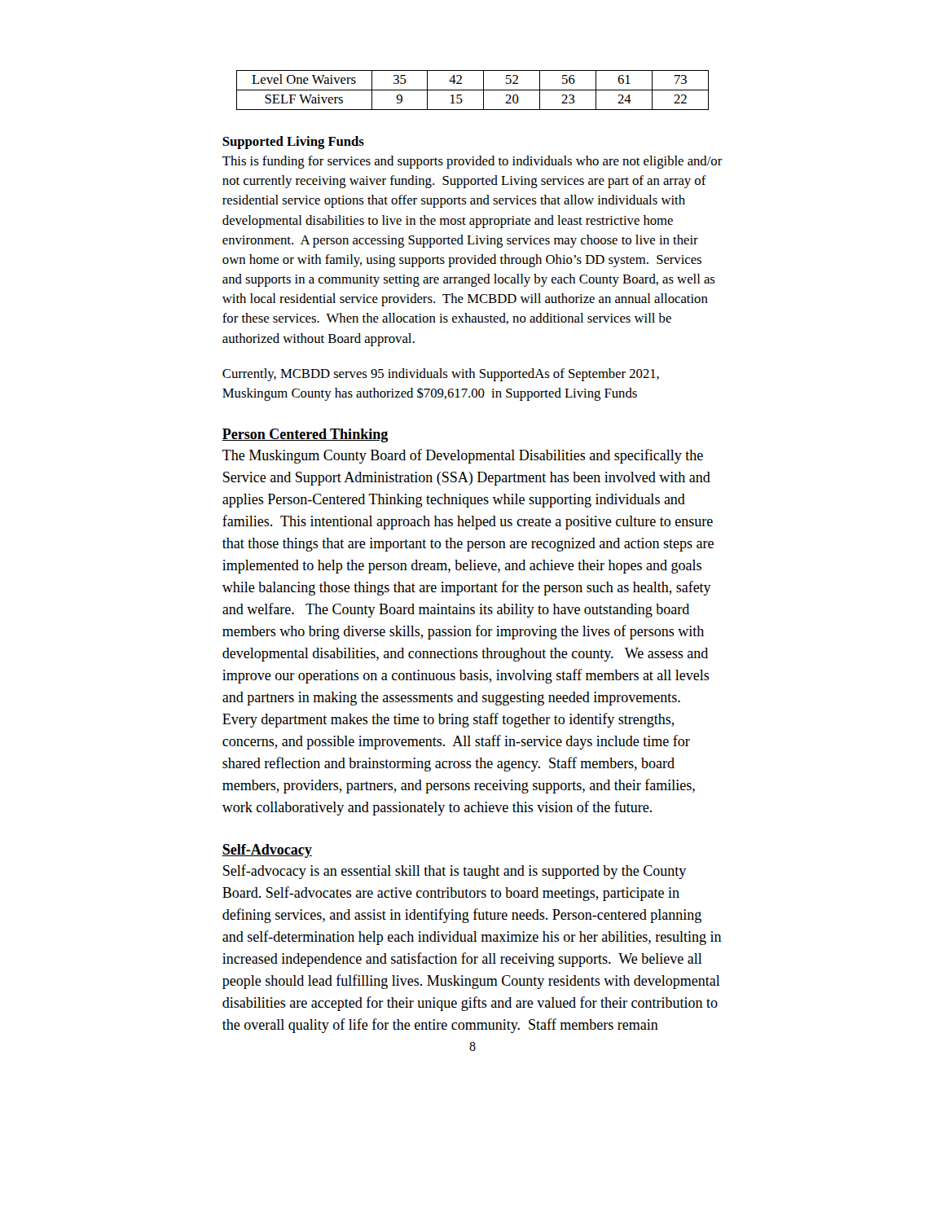| Level One Waivers | 35 | 42 | 52 | 56 | 61 | 73 |
| SELF Waivers | 9 | 15 | 20 | 23 | 24 | 22 |
Supported Living Funds
This is funding for services and supports provided to individuals who are not eligible and/or not currently receiving waiver funding. Supported Living services are part of an array of residential service options that offer supports and services that allow individuals with developmental disabilities to live in the most appropriate and least restrictive home environment. A person accessing Supported Living services may choose to live in their own home or with family, using supports provided through Ohio’s DD system. Services and supports in a community setting are arranged locally by each County Board, as well as with local residential service providers. The MCBDD will authorize an annual allocation for these services. When the allocation is exhausted, no additional services will be authorized without Board approval.
Currently, MCBDD serves 95 individuals with SupportedAs of September 2021, Muskingum County has authorized $709,617.00 in Supported Living Funds
Person Centered Thinking
The Muskingum County Board of Developmental Disabilities and specifically the Service and Support Administration (SSA) Department has been involved with and applies Person-Centered Thinking techniques while supporting individuals and families. This intentional approach has helped us create a positive culture to ensure that those things that are important to the person are recognized and action steps are implemented to help the person dream, believe, and achieve their hopes and goals while balancing those things that are important for the person such as health, safety and welfare. The County Board maintains its ability to have outstanding board members who bring diverse skills, passion for improving the lives of persons with developmental disabilities, and connections throughout the county. We assess and improve our operations on a continuous basis, involving staff members at all levels and partners in making the assessments and suggesting needed improvements. Every department makes the time to bring staff together to identify strengths, concerns, and possible improvements. All staff in-service days include time for shared reflection and brainstorming across the agency. Staff members, board members, providers, partners, and persons receiving supports, and their families, work collaboratively and passionately to achieve this vision of the future.
Self-Advocacy
Self-advocacy is an essential skill that is taught and is supported by the County Board. Self-advocates are active contributors to board meetings, participate in defining services, and assist in identifying future needs. Person-centered planning and self-determination help each individual maximize his or her abilities, resulting in increased independence and satisfaction for all receiving supports. We believe all people should lead fulfilling lives. Muskingum County residents with developmental disabilities are accepted for their unique gifts and are valued for their contribution to the overall quality of life for the entire community. Staff members remain
8